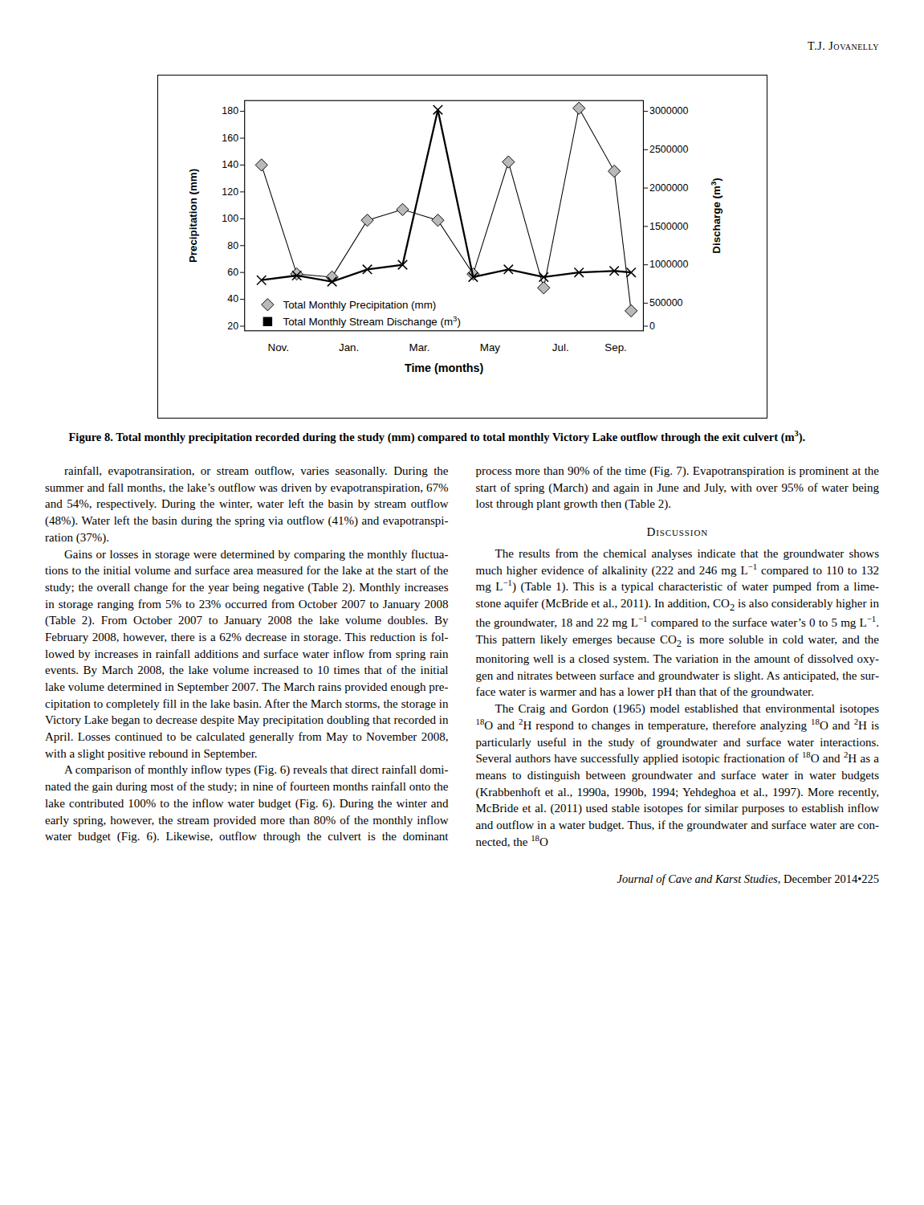T.J. Jovanelly
180 160 140 120 100 80 60 40 20 3000000 2500000 2000000 1500000 1000000 500000 0 Precipitation (mm) Discharge (m3) Nov. Jan. Mar. May Jul. Sep. Time (months) Total Monthly Precipitation (mm) Total Monthly Stream Dischange (m3)
Figure 8. Total monthly precipitation recorded during the study (mm) compared to total monthly Victory Lake outflow through the exit culvert (m3).
rainfall, evapotransiration, or stream outflow, varies seasonally. During the summer and fall months, the lake’s outflow was driven by evapotranspiration, 67% and 54%, respectively. During the winter, water left the basin by stream outflow (48%). Water left the basin during the spring via outflow (41%) and evapotranspiration (37%).
Gains or losses in storage were determined by comparing the monthly fluctuations to the initial volume and surface area measured for the lake at the start of the study; the overall change for the year being negative (Table 2). Monthly increases in storage ranging from 5% to 23% occurred from October 2007 to January 2008 (Table 2). From October 2007 to January 2008 the lake volume doubles. By February 2008, however, there is a 62% decrease in storage. This reduction is followed by increases in rainfall additions and surface water inflow from spring rain events. By March 2008, the lake volume increased to 10 times that of the initial lake volume determined in September 2007. The March rains provided enough precipitation to completely fill in the lake basin. After the March storms, the storage in Victory Lake began to decrease despite May precipitation doubling that recorded in April. Losses continued to be calculated generally from May to November 2008, with a slight positive rebound in September.
A comparison of monthly inflow types (Fig. 6) reveals that direct rainfall dominated the gain during most of the study; in nine of fourteen months rainfall onto the lake contributed 100% to the inflow water budget (Fig. 6). During the winter and early spring, however, the stream provided more than 80% of the monthly inflow water budget (Fig. 6). Likewise, outflow through the culvert is the dominant process more than 90% of the time (Fig. 7). Evapotranspiration is prominent at the start of spring (March) and again in June and July, with over 95% of water being lost through plant growth then (Table 2).
Discussion
The results from the chemical analyses indicate that the groundwater shows much higher evidence of alkalinity (222 and 246 mg L−1 compared to 110 to 132 mg L−1) (Table 1). This is a typical characteristic of water pumped from a limestone aquifer (McBride et al., 2011). In addition, CO2 is also considerably higher in the groundwater, 18 and 22 mg L−1 compared to the surface water’s 0 to 5 mg L−1. This pattern likely emerges because CO2 is more soluble in cold water, and the monitoring well is a closed system. The variation in the amount of dissolved oxygen and nitrates between surface and groundwater is slight. As anticipated, the surface water is warmer and has a lower pH than that of the groundwater.
The Craig and Gordon (1965) model established that environmental isotopes 18O and 2H respond to changes in temperature, therefore analyzing 18O and 2H is particularly useful in the study of groundwater and surface water interactions. Several authors have successfully applied isotopic fractionation of 18O and 2H as a means to distinguish between groundwater and surface water in water budgets (Krabbenhoft et al., 1990a, 1990b, 1994; Yehdeghoa et al., 1997). More recently, McBride et al. (2011) used stable isotopes for similar purposes to establish inflow and outflow in a water budget. Thus, if the groundwater and surface water are connected, the 18O
Journal of Cave and Karst Studies, December 2014•225